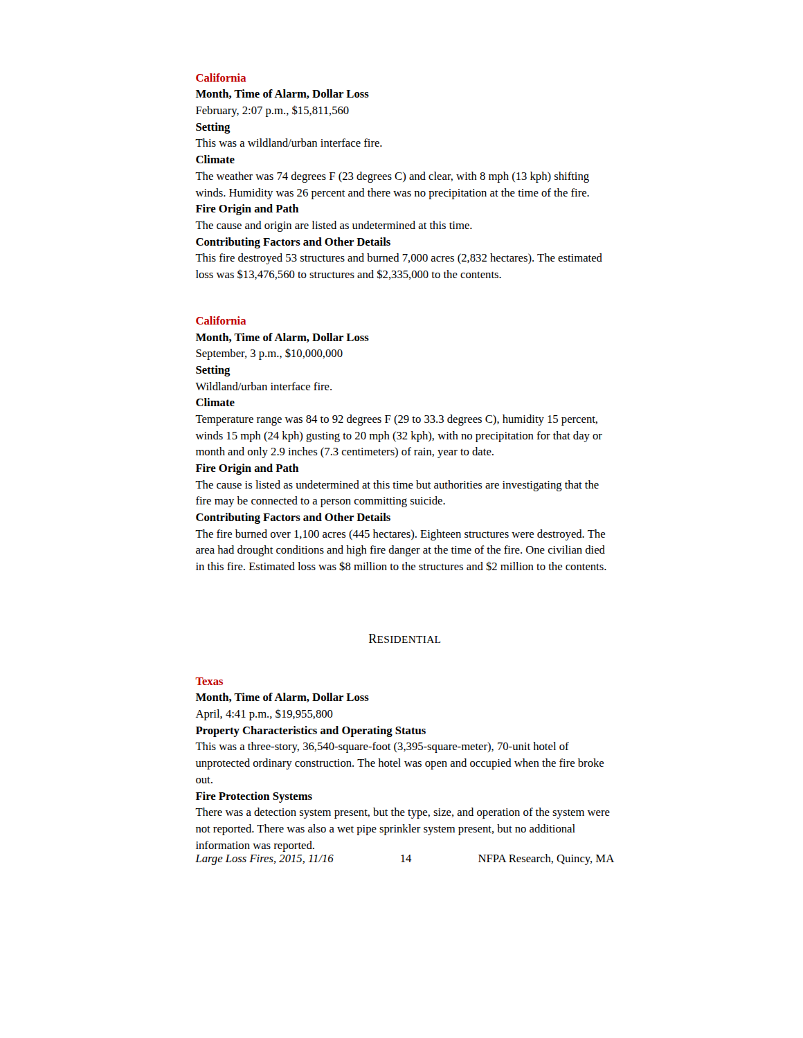California
Month, Time of Alarm, Dollar Loss
February, 2:07 p.m., $15,811,560
Setting
This was a wildland/urban interface fire.
Climate
The weather was 74 degrees F (23 degrees C) and clear, with 8 mph (13 kph) shifting winds. Humidity was 26 percent and there was no precipitation at the time of the fire.
Fire Origin and Path
The cause and origin are listed as undetermined at this time.
Contributing Factors and Other Details
This fire destroyed 53 structures and burned 7,000 acres (2,832 hectares). The estimated loss was $13,476,560 to structures and $2,335,000 to the contents.
California
Month, Time of Alarm, Dollar Loss
September, 3 p.m., $10,000,000
Setting
Wildland/urban interface fire.
Climate
Temperature range was 84 to 92 degrees F (29 to 33.3 degrees C), humidity 15 percent, winds 15 mph (24 kph) gusting to 20 mph (32 kph), with no precipitation for that day or month and only 2.9 inches (7.3 centimeters) of rain, year to date.
Fire Origin and Path
The cause is listed as undetermined at this time but authorities are investigating that the fire may be connected to a person committing suicide.
Contributing Factors and Other Details
The fire burned over 1,100 acres (445 hectares). Eighteen structures were destroyed. The area had drought conditions and high fire danger at the time of the fire. One civilian died in this fire. Estimated loss was $8 million to the structures and $2 million to the contents.
RESIDENTIAL
Texas
Month, Time of Alarm, Dollar Loss
April, 4:41 p.m., $19,955,800
Property Characteristics and Operating Status
This was a three-story, 36,540-square-foot (3,395-square-meter), 70-unit hotel of unprotected ordinary construction. The hotel was open and occupied when the fire broke out.
Fire Protection Systems
There was a detection system present, but the type, size, and operation of the system were not reported. There was also a wet pipe sprinkler system present, but no additional information was reported.
Large Loss Fires, 2015, 11/16 14 NFPA Research, Quincy, MA